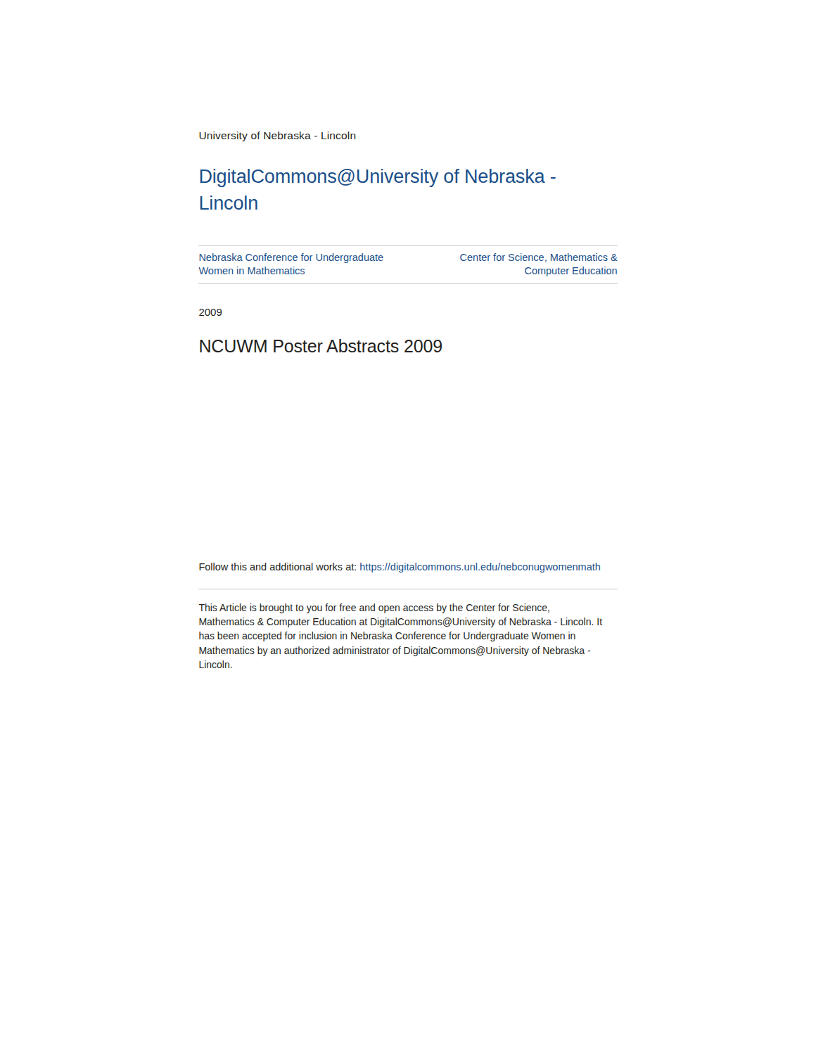University of Nebraska - Lincoln
DigitalCommons@University of Nebraska - Lincoln
Nebraska Conference for Undergraduate Women in Mathematics
Center for Science, Mathematics & Computer Education
2009
NCUWM Poster Abstracts 2009
Follow this and additional works at: https://digitalcommons.unl.edu/nebconugwomenmath
This Article is brought to you for free and open access by the Center for Science, Mathematics & Computer Education at DigitalCommons@University of Nebraska - Lincoln. It has been accepted for inclusion in Nebraska Conference for Undergraduate Women in Mathematics by an authorized administrator of DigitalCommons@University of Nebraska - Lincoln.